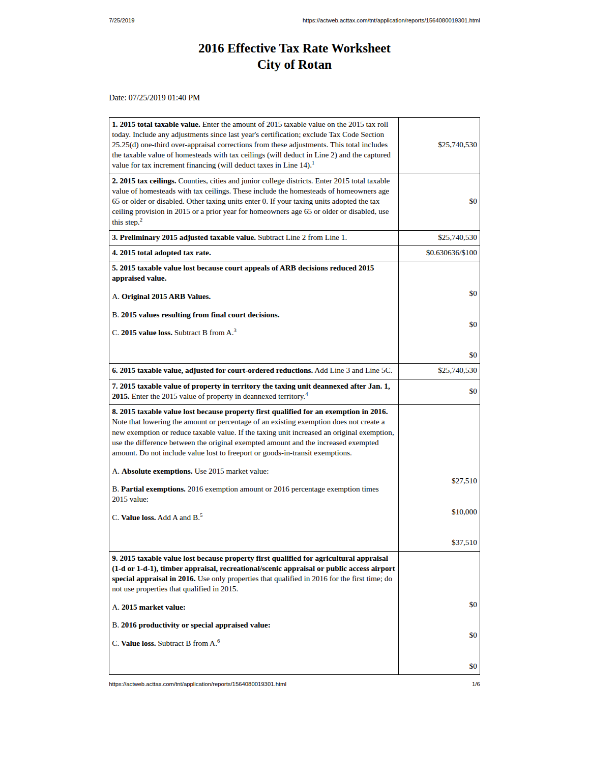7/25/2019 https://actweb.acttax.com/tnt/application/reports/1564080019301.html
2016 Effective Tax Rate WorksheetCity of Rotan
Date: 07/25/2019 01:40 PM
| 1. 2015 total taxable value. Enter the amount of 2015 taxable value on the 2015 tax roll today. Include any adjustments since last year's certification; exclude Tax Code Section 25.25(d) one-third over-appraisal corrections from these adjustments. This total includes the taxable value of homesteads with tax ceilings (will deduct in Line 2) and the captured value for tax increment financing (will deduct taxes in Line 14). 1 | $25,740,530 |
| 2. 2015 tax ceilings. Counties, cities and junior college districts. Enter 2015 total taxable value of homesteads with tax ceilings. These include the homesteads of homeowners age 65 or older or disabled. Other taxing units enter 0. If your taxing units adopted the tax ceiling provision in 2015 or a prior year for homeowners age 65 or older or disabled, use this step. 2 | $0 |
| 3. Preliminary 2015 adjusted taxable value. Subtract Line 2 from Line 1. | $25,740,530 |
| 4. 2015 total adopted tax rate. | $0.630636/$100 |
| 5. 2015 taxable value lost because court appeals of ARB decisions reduced 2015 appraised value. A. Original 2015 ARB Values. B. 2015 values resulting from final court decisions. C. 2015 value loss. Subtract B from A. 3 | $0 $0 $0 |
| 6. 2015 taxable value, adjusted for court-ordered reductions. Add Line 3 and Line 5C. | $25,740,530 |
| 7. 2015 taxable value of property in territory the taxing unit deannexed after Jan. 1, 2015. Enter the 2015 value of property in deannexed territory. 4 | $0 |
| 8. 2015 taxable value lost because property first qualified for an exemption in 2016. Note that lowering the amount or percentage of an existing exemption does not create a new exemption or reduce taxable value. If the taxing unit increased an original exemption, use the difference between the original exempted amount and the increased exempted amount. Do not include value lost to freeport or goods-in-transit exemptions. A. Absolute exemptions. Use 2015 market value: B. Partial exemptions. 2016 exemption amount or 2016 percentage exemption times 2015 value: C. Value loss. Add A and B. 5 | $27,510 $10,000 $37,510 |
| 9. 2015 taxable value lost because property first qualified for agricultural appraisal (1-d or 1-d-1), timber appraisal, recreational/scenic appraisal or public access airport special appraisal in 2016. Use only properties that qualified in 2016 for the first time; do not use properties that qualified in 2015. A. 2015 market value: B. 2016 productivity or special appraised value: C. Value loss. Subtract B from A. 6 | $0 $0 $0 |
https://actweb.acttax.com/tnt/application/reports/1564080019301.html 1/6